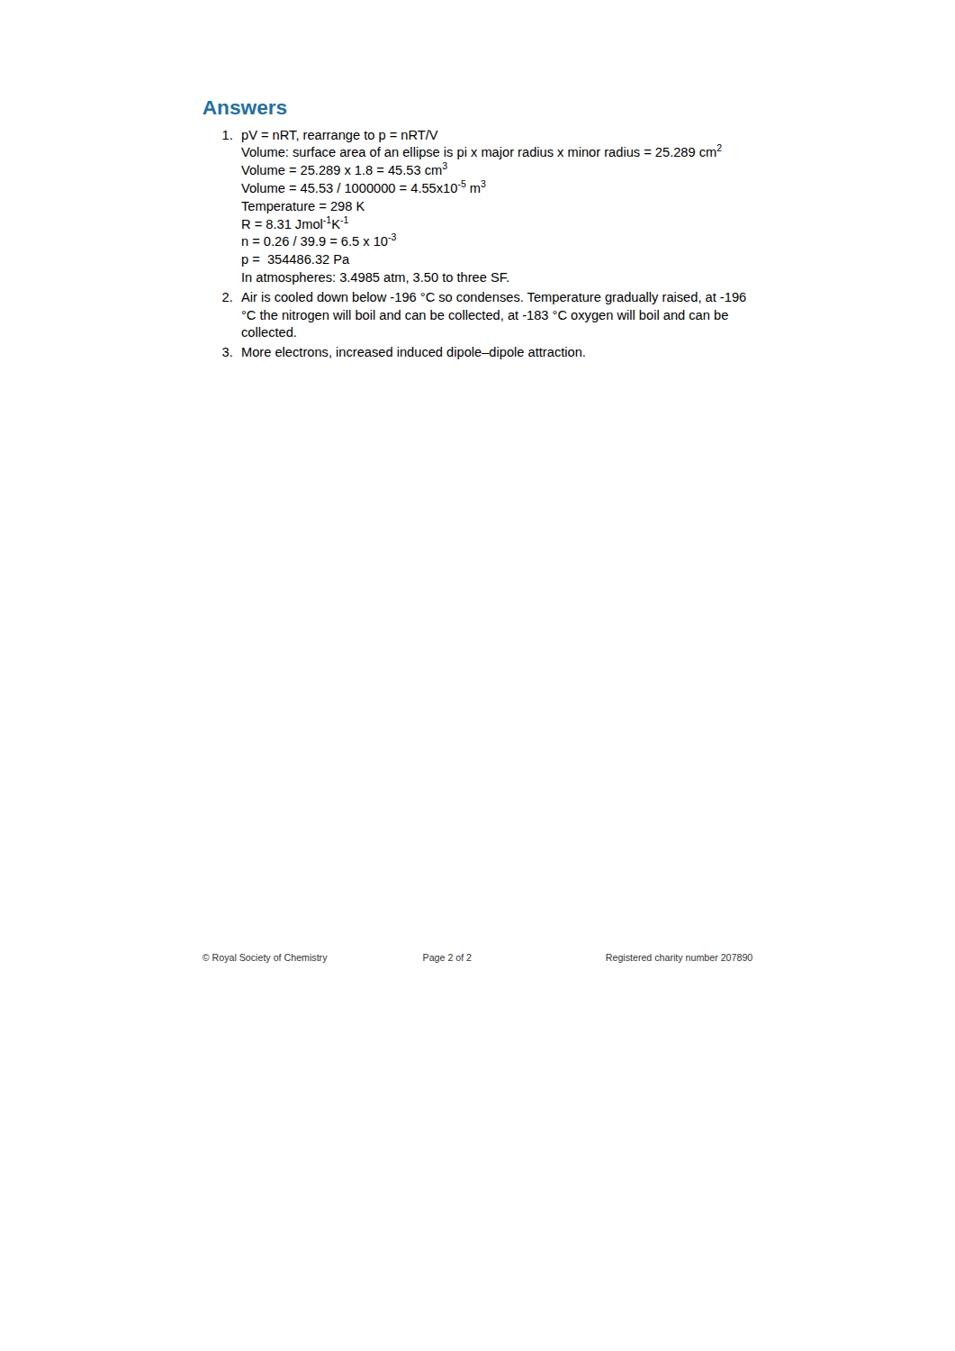Answers
pV = nRT, rearrange to p = nRT/V
Volume: surface area of an ellipse is pi x major radius x minor radius = 25.289 cm2
Volume = 25.289 x 1.8 = 45.53 cm3
Volume = 45.53 / 1000000 = 4.55x10-5 m3
Temperature = 298 K
R = 8.31 Jmol-1K-1
n = 0.26 / 39.9 = 6.5 x 10-3
p = 354486.32 Pa
In atmospheres: 3.4985 atm, 3.50 to three SF.
Air is cooled down below -196 °C so condenses. Temperature gradually raised, at -196 °C the nitrogen will boil and can be collected, at -183 °C oxygen will boil and can be collected.
More electrons, increased induced dipole–dipole attraction.
© Royal Society of Chemistry
Page 2 of 2
Registered charity number 207890